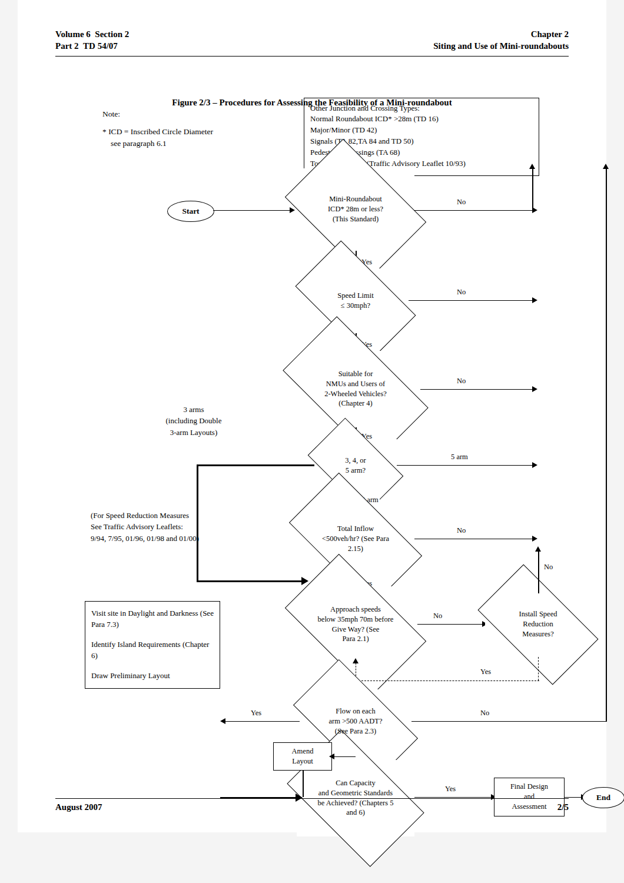Volume 6 Section 2
Part 2 TD 54/07
Chapter 2
Siting and Use of Mini-roundabouts
Note: * ICD = Inscribed Circle Diametersee paragraph 6.1
Other Junction and Crossing Types:
Normal Roundabout ICD* >28m (TD 16)
Major/Minor (TD 42)
Signals (TA 82,TA 84 and TD 50)
Pedestrian Crossings (TA 68)
Toucan Crossings (Traffic Advisory Leaflet 10/93)
(For Speed Reduction Measures
See Traffic Advisory Leaflets:
9/94, 7/95, 01/96, 01/98 and 01/00)
3 arms
(including Double
3-arm Layouts)
Visit site in Daylight and Darkness (See Para 7.3)
Identify Island Requirements (Chapter 6)
Draw Preliminary Layout
Start
Mini-Roundabout
ICD* 28m or less?
(This Standard)
No
Yes
Speed Limit
≤ 30mph?
No
Yes
Suitable for
NMUs and Users of
2-Wheeled Vehicles?
(Chapter 4)
No
Yes
3, 4, or
5 arm?
5 arm
4 arm
Total Inflow
<500veh/hr? (See Para
2.15)
No
Yes
Approach speeds
below 35mph 70m before
Give Way? (See
Para 2.1)
No
Install Speed
Reduction
Measures?
No
Yes
Yes
Flow on each
arm >500 AADT?
(See Para 2.3)
Yes
No
No
Can Capacity
and Geometric Standards
be Achieved? (Chapters 5
and 6)
Amend
Layout
Yes
Final Design
and
Assessment
End
Figure 2/3 – Procedures for Assessing the Feasibility of a Mini-roundabout
August 2007
2/5